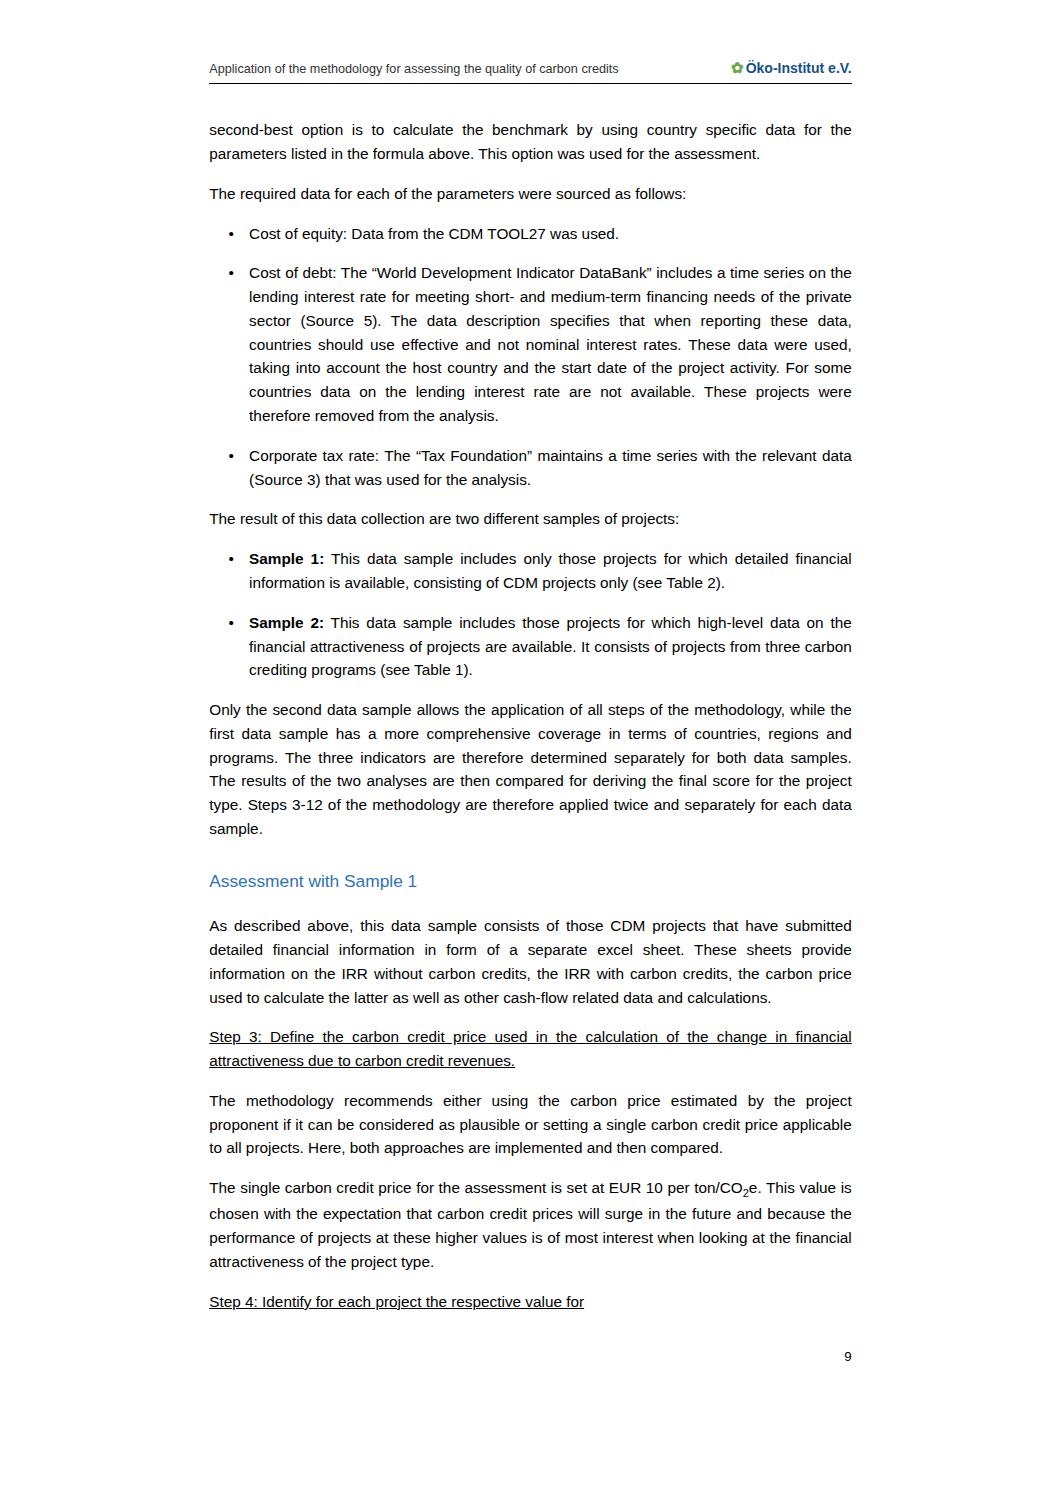Application of the methodology for assessing the quality of carbon credits
✿Öko-Institut e.V.
second-best option is to calculate the benchmark by using country specific data for the parameters listed in the formula above. This option was used for the assessment.
The required data for each of the parameters were sourced as follows:
Cost of equity: Data from the CDM TOOL27 was used.
Cost of debt: The “World Development Indicator DataBank” includes a time series on the lending interest rate for meeting short- and medium-term financing needs of the private sector (Source 5). The data description specifies that when reporting these data, countries should use effective and not nominal interest rates. These data were used, taking into account the host country and the start date of the project activity. For some countries data on the lending interest rate are not available. These projects were therefore removed from the analysis.
Corporate tax rate: The “Tax Foundation” maintains a time series with the relevant data (Source 3) that was used for the analysis.
The result of this data collection are two different samples of projects:
Sample 1: This data sample includes only those projects for which detailed financial information is available, consisting of CDM projects only (see Table 2).
Sample 2: This data sample includes those projects for which high-level data on the financial attractiveness of projects are available. It consists of projects from three carbon crediting programs (see Table 1).
Only the second data sample allows the application of all steps of the methodology, while the first data sample has a more comprehensive coverage in terms of countries, regions and programs. The three indicators are therefore determined separately for both data samples. The results of the two analyses are then compared for deriving the final score for the project type. Steps 3-12 of the methodology are therefore applied twice and separately for each data sample.
Assessment with Sample 1
As described above, this data sample consists of those CDM projects that have submitted detailed financial information in form of a separate excel sheet. These sheets provide information on the IRR without carbon credits, the IRR with carbon credits, the carbon price used to calculate the latter as well as other cash-flow related data and calculations.
Step 3: Define the carbon credit price used in the calculation of the change in financial attractiveness due to carbon credit revenues.
The methodology recommends either using the carbon price estimated by the project proponent if it can be considered as plausible or setting a single carbon credit price applicable to all projects. Here, both approaches are implemented and then compared.
The single carbon credit price for the assessment is set at EUR 10 per ton/CO2e. This value is chosen with the expectation that carbon credit prices will surge in the future and because the performance of projects at these higher values is of most interest when looking at the financial attractiveness of the project type.
Step 4: Identify for each project the respective value for
9